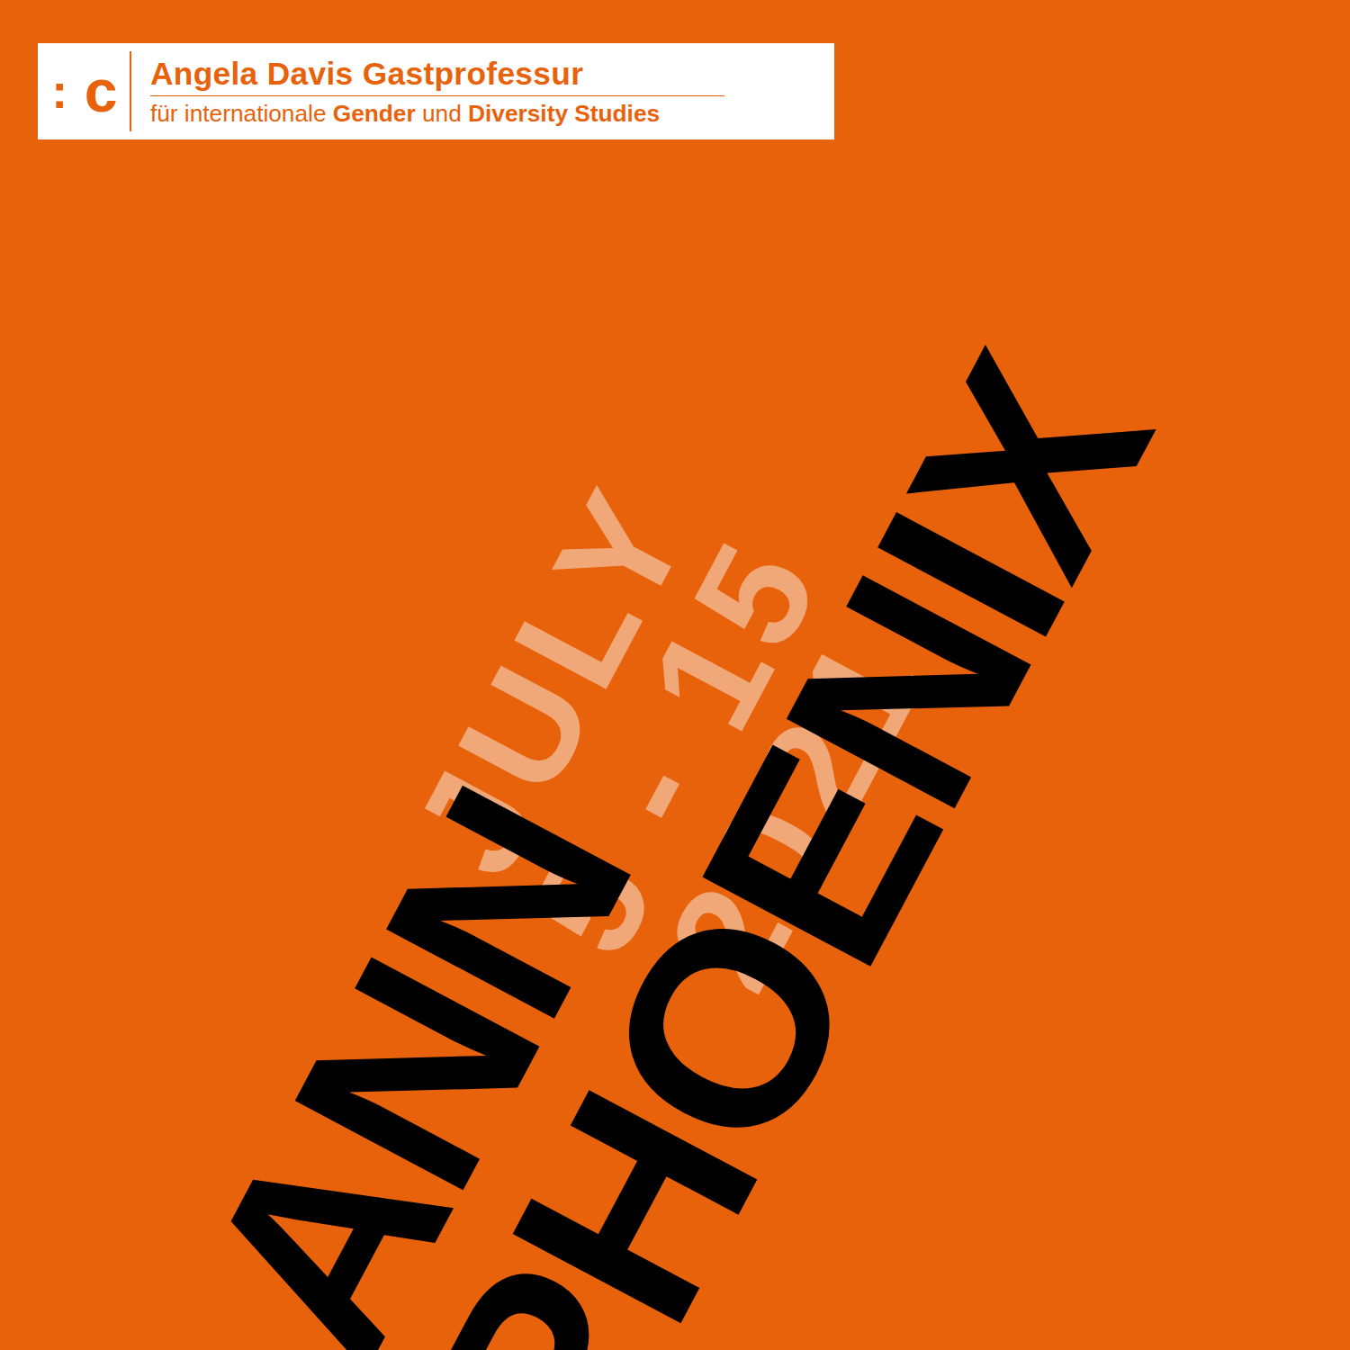: c
Angela Davis Gastprofessur
für internationale Gender und Diversity Studies
JULY 5 - 15 2021
ANN PHOENIX
Ann Phoenix
July 5–15, 2021